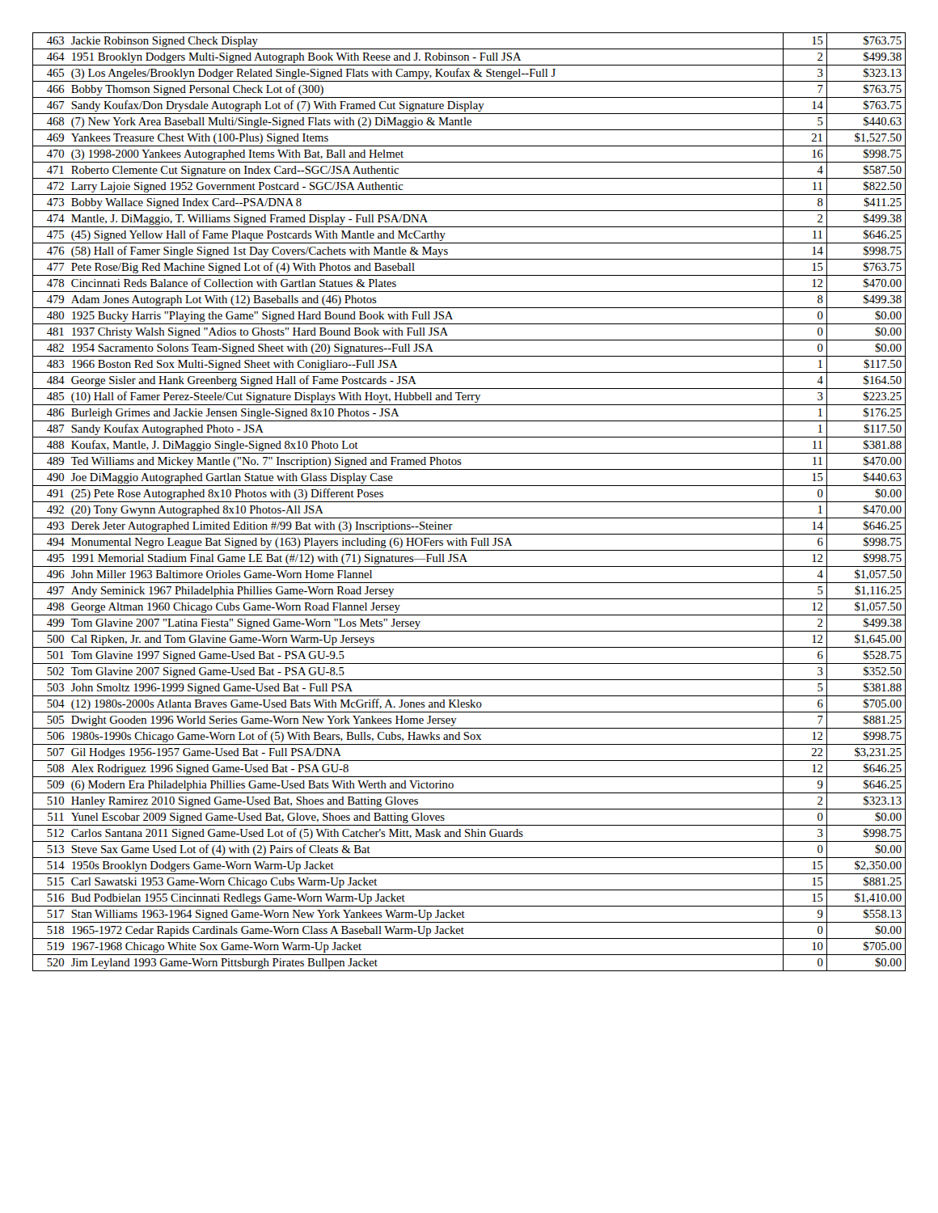| 463 | Jackie Robinson Signed Check Display | 15 | $763.75 |
| 464 | 1951 Brooklyn Dodgers Multi-Signed Autograph Book With Reese and J. Robinson - Full JSA | 2 | $499.38 |
| 465 | (3) Los Angeles/Brooklyn Dodger Related Single-Signed Flats with Campy, Koufax & Stengel--Full J | 3 | $323.13 |
| 466 | Bobby Thomson Signed Personal Check Lot of (300) | 7 | $763.75 |
| 467 | Sandy Koufax/Don Drysdale Autograph Lot of (7) With Framed Cut Signature Display | 14 | $763.75 |
| 468 | (7) New York Area Baseball Multi/Single-Signed Flats with (2) DiMaggio & Mantle | 5 | $440.63 |
| 469 | Yankees Treasure Chest With (100-Plus) Signed Items | 21 | $1,527.50 |
| 470 | (3) 1998-2000 Yankees Autographed Items With Bat, Ball and Helmet | 16 | $998.75 |
| 471 | Roberto Clemente Cut Signature on Index Card--SGC/JSA Authentic | 4 | $587.50 |
| 472 | Larry Lajoie Signed 1952 Government Postcard - SGC/JSA Authentic | 11 | $822.50 |
| 473 | Bobby Wallace Signed Index Card--PSA/DNA 8 | 8 | $411.25 |
| 474 | Mantle, J. DiMaggio, T. Williams Signed Framed Display - Full PSA/DNA | 2 | $499.38 |
| 475 | (45) Signed Yellow Hall of Fame Plaque Postcards With Mantle and McCarthy | 11 | $646.25 |
| 476 | (58) Hall of Famer Single Signed 1st Day Covers/Cachets with Mantle & Mays | 14 | $998.75 |
| 477 | Pete Rose/Big Red Machine Signed Lot of (4) With Photos and Baseball | 15 | $763.75 |
| 478 | Cincinnati Reds Balance of Collection with Gartlan Statues & Plates | 12 | $470.00 |
| 479 | Adam Jones Autograph Lot With (12) Baseballs and (46) Photos | 8 | $499.38 |
| 480 | 1925 Bucky Harris "Playing the Game" Signed Hard Bound Book with Full JSA | 0 | $0.00 |
| 481 | 1937 Christy Walsh Signed "Adios to Ghosts" Hard Bound Book with Full JSA | 0 | $0.00 |
| 482 | 1954 Sacramento Solons Team-Signed Sheet with (20) Signatures--Full JSA | 0 | $0.00 |
| 483 | 1966 Boston Red Sox Multi-Signed Sheet with Conigliaro--Full JSA | 1 | $117.50 |
| 484 | George Sisler and Hank Greenberg Signed Hall of Fame Postcards - JSA | 4 | $164.50 |
| 485 | (10) Hall of Famer Perez-Steele/Cut Signature Displays With Hoyt, Hubbell and Terry | 3 | $223.25 |
| 486 | Burleigh Grimes and Jackie Jensen Single-Signed 8x10 Photos - JSA | 1 | $176.25 |
| 487 | Sandy Koufax Autographed Photo - JSA | 1 | $117.50 |
| 488 | Koufax, Mantle, J. DiMaggio Single-Signed 8x10 Photo Lot | 11 | $381.88 |
| 489 | Ted Williams and Mickey Mantle ("No. 7" Inscription) Signed and Framed Photos | 11 | $470.00 |
| 490 | Joe DiMaggio Autographed Gartlan Statue with Glass Display Case | 15 | $440.63 |
| 491 | (25) Pete Rose Autographed 8x10 Photos with (3) Different Poses | 0 | $0.00 |
| 492 | (20) Tony Gwynn Autographed 8x10 Photos-All JSA | 1 | $470.00 |
| 493 | Derek Jeter Autographed Limited Edition #/99 Bat with (3) Inscriptions--Steiner | 14 | $646.25 |
| 494 | Monumental Negro League Bat Signed by (163) Players including (6) HOFers with Full JSA | 6 | $998.75 |
| 495 | 1991 Memorial Stadium Final Game LE Bat (#/12) with (71) Signatures—Full JSA | 12 | $998.75 |
| 496 | John Miller 1963 Baltimore Orioles Game-Worn Home Flannel | 4 | $1,057.50 |
| 497 | Andy Seminick 1967 Philadelphia Phillies Game-Worn Road Jersey | 5 | $1,116.25 |
| 498 | George Altman 1960 Chicago Cubs Game-Worn Road Flannel Jersey | 12 | $1,057.50 |
| 499 | Tom Glavine 2007 "Latina Fiesta" Signed Game-Worn "Los Mets" Jersey | 2 | $499.38 |
| 500 | Cal Ripken, Jr. and Tom Glavine Game-Worn Warm-Up Jerseys | 12 | $1,645.00 |
| 501 | Tom Glavine 1997 Signed Game-Used Bat - PSA GU-9.5 | 6 | $528.75 |
| 502 | Tom Glavine 2007 Signed Game-Used Bat - PSA GU-8.5 | 3 | $352.50 |
| 503 | John Smoltz 1996-1999 Signed Game-Used Bat - Full PSA | 5 | $381.88 |
| 504 | (12) 1980s-2000s Atlanta Braves Game-Used Bats With McGriff, A. Jones and Klesko | 6 | $705.00 |
| 505 | Dwight Gooden 1996 World Series Game-Worn New York Yankees Home Jersey | 7 | $881.25 |
| 506 | 1980s-1990s Chicago Game-Worn Lot of (5) With Bears, Bulls, Cubs, Hawks and Sox | 12 | $998.75 |
| 507 | Gil Hodges 1956-1957 Game-Used Bat - Full PSA/DNA | 22 | $3,231.25 |
| 508 | Alex Rodriguez 1996 Signed Game-Used Bat - PSA GU-8 | 12 | $646.25 |
| 509 | (6) Modern Era Philadelphia Phillies Game-Used Bats With Werth and Victorino | 9 | $646.25 |
| 510 | Hanley Ramirez 2010 Signed Game-Used Bat, Shoes and Batting Gloves | 2 | $323.13 |
| 511 | Yunel Escobar 2009 Signed Game-Used Bat, Glove, Shoes and Batting Gloves | 0 | $0.00 |
| 512 | Carlos Santana 2011 Signed Game-Used Lot of (5) With Catcher's Mitt, Mask and Shin Guards | 3 | $998.75 |
| 513 | Steve Sax Game Used Lot of (4) with (2) Pairs of Cleats & Bat | 0 | $0.00 |
| 514 | 1950s Brooklyn Dodgers Game-Worn Warm-Up Jacket | 15 | $2,350.00 |
| 515 | Carl Sawatski 1953 Game-Worn Chicago Cubs Warm-Up Jacket | 15 | $881.25 |
| 516 | Bud Podbielan 1955 Cincinnati Redlegs Game-Worn Warm-Up Jacket | 15 | $1,410.00 |
| 517 | Stan Williams 1963-1964 Signed Game-Worn New York Yankees Warm-Up Jacket | 9 | $558.13 |
| 518 | 1965-1972 Cedar Rapids Cardinals Game-Worn Class A Baseball Warm-Up Jacket | 0 | $0.00 |
| 519 | 1967-1968 Chicago White Sox Game-Worn Warm-Up Jacket | 10 | $705.00 |
| 520 | Jim Leyland 1993 Game-Worn Pittsburgh Pirates Bullpen Jacket | 0 | $0.00 |